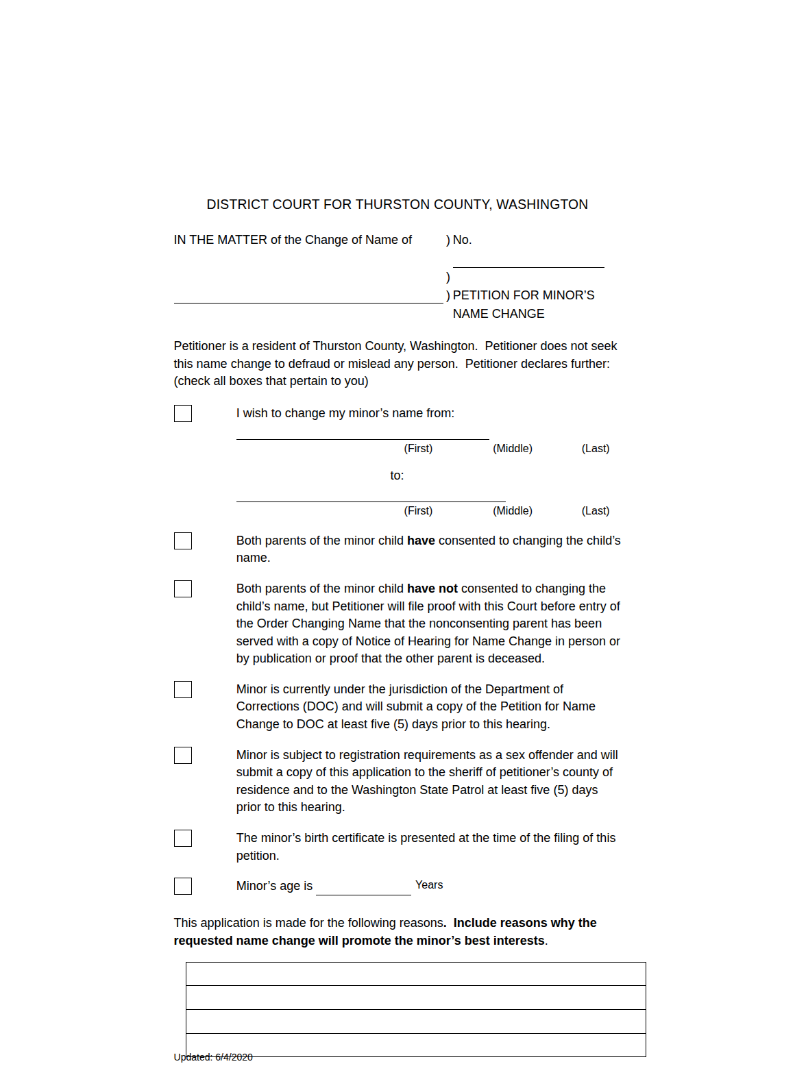DISTRICT COURT FOR THURSTON COUNTY, WASHINGTON
| IN THE MATTER of the Change of Name of | ) | No. |
| | ) | |
| | ) | PETITION FOR MINOR’S NAME CHANGE |
Petitioner is a resident of Thurston County, Washington. Petitioner does not seek this name change to defraud or mislead any person. Petitioner declares further: (check all boxes that pertain to you)
| | I wish to change my minor’s name from: (First) (Middle) (Last) to: (First) (Middle) (Last) |
| | Both parents of the minor child have consented to changing the child’s name. |
| | Both parents of the minor child have not consented to changing the child’s name, but Petitioner will file proof with this Court before entry of the Order Changing Name that the nonconsenting parent has been served with a copy of Notice of Hearing for Name Change in person or by publication or proof that the other parent is deceased. |
| | Minor is currently under the jurisdiction of the Department of Corrections (DOC) and will submit a copy of the Petition for Name Change to DOC at least five (5) days prior to this hearing. |
| | Minor is subject to registration requirements as a sex offender and will submit a copy of this application to the sheriff of petitioner’s county of residence and to the Washington State Patrol at least five (5) days prior to this hearing. |
| | The minor’s birth certificate is presented at the time of the filing of this petition. |
| | Minor’s age is Years |
This application is made for the following reasons. Include reasons why the requested name change will promote the minor’s best interests.
Updated: 6/4/2020